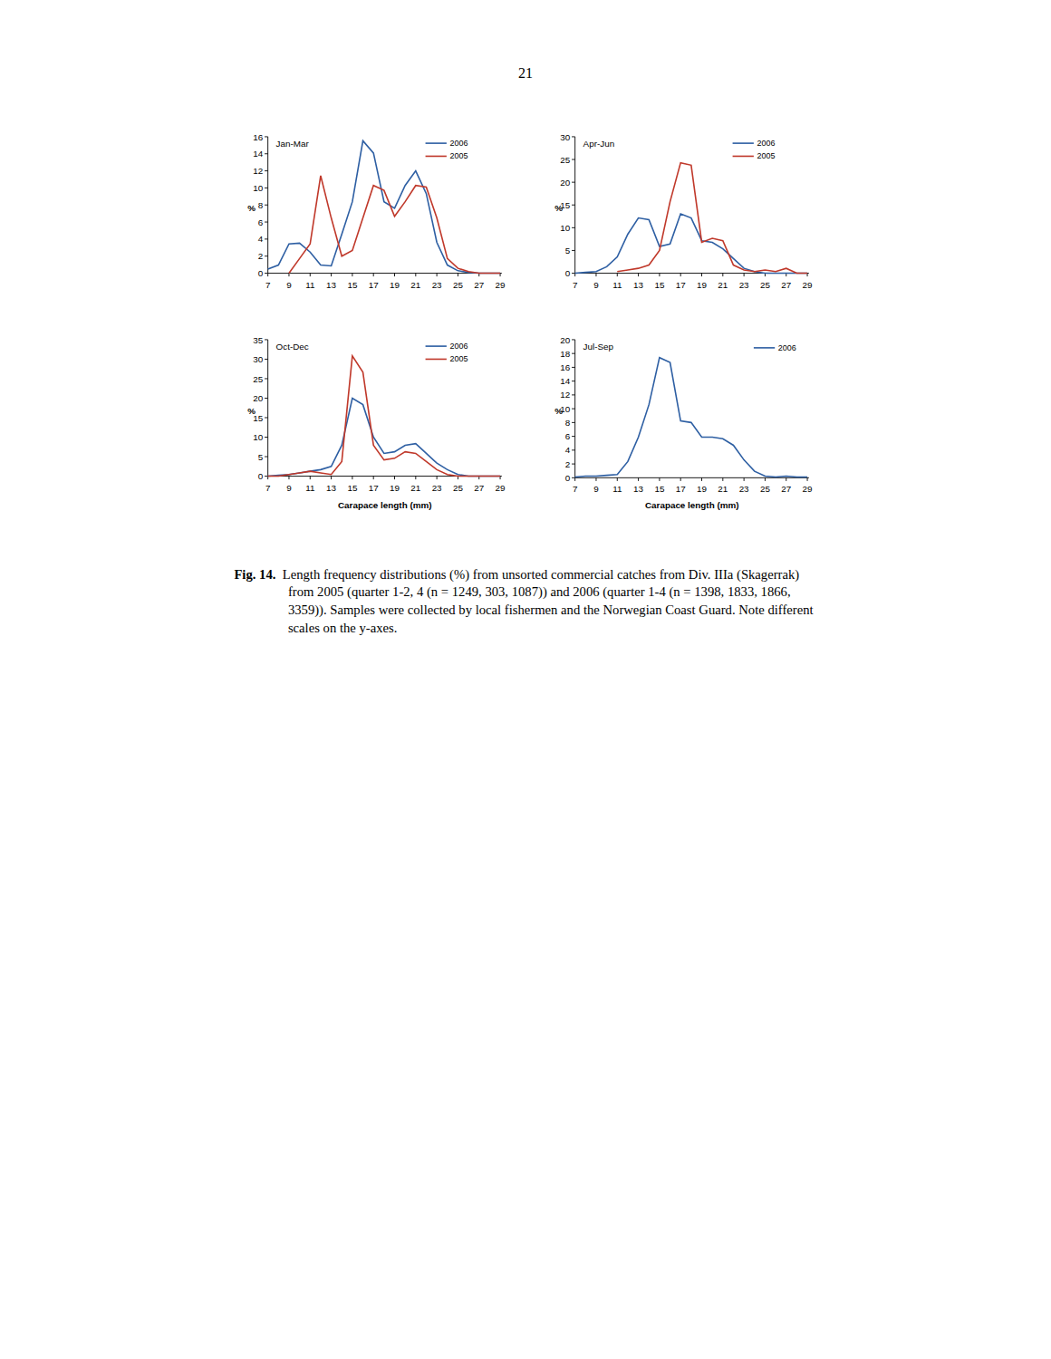21
Jan-Mar length frequency distribution, 2005 and 2006 16 14 12 10 8 6 4 2 0 % 7 9 11 13 15 17 19 21 23 25 27 29 Jan-Mar 2006 2005
Apr-Jun length frequency distribution, 2005 and 2006 30 25 20 15 10 5 0 % 7 9 11 13 15 17 19 21 23 25 27 29 Apr-Jun 2006 2005
Oct-Dec length frequency distribution, 2005 and 2006 35 30 25 20 15 10 5 0 % 7 9 11 13 15 17 19 21 23 25 27 29 Oct-Dec 2006 2005 Carapace length (mm)
Jul-Sep length frequency distribution, 2006 20 18 16 14 12 10 8 6 4 2 0 % 7 9 11 13 15 17 19 21 23 25 27 29 Jul-Sep 2006 Carapace length (mm)
Fig. 14. Length frequency distributions (%) from unsorted commercial catches from Div. IIIa (Skagerrak) from 2005 (quarter 1-2, 4 (n = 1249, 303, 1087)) and 2006 (quarter 1-4 (n = 1398, 1833, 1866, 3359)). Samples were collected by local fishermen and the Norwegian Coast Guard. Note different scales on the y-axes.